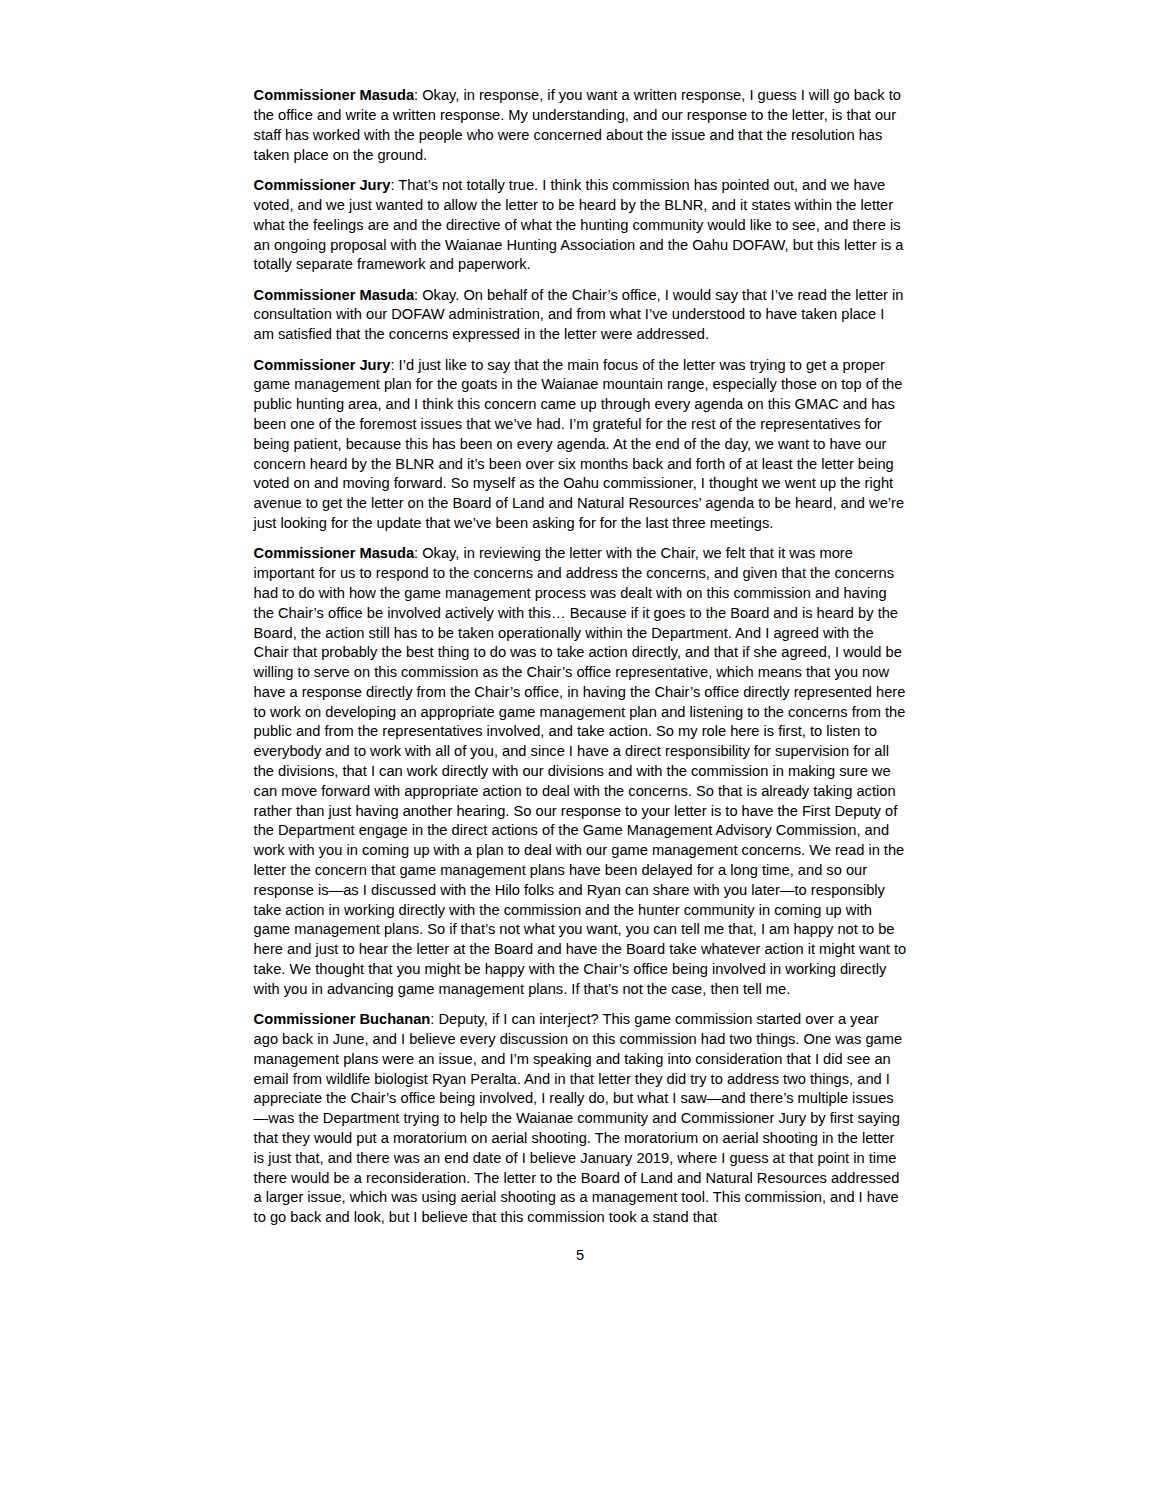Commissioner Masuda: Okay, in response, if you want a written response, I guess I will go back to the office and write a written response. My understanding, and our response to the letter, is that our staff has worked with the people who were concerned about the issue and that the resolution has taken place on the ground.
Commissioner Jury: That’s not totally true. I think this commission has pointed out, and we have voted, and we just wanted to allow the letter to be heard by the BLNR, and it states within the letter what the feelings are and the directive of what the hunting community would like to see, and there is an ongoing proposal with the Waianae Hunting Association and the Oahu DOFAW, but this letter is a totally separate framework and paperwork.
Commissioner Masuda: Okay. On behalf of the Chair’s office, I would say that I’ve read the letter in consultation with our DOFAW administration, and from what I’ve understood to have taken place I am satisfied that the concerns expressed in the letter were addressed.
Commissioner Jury: I’d just like to say that the main focus of the letter was trying to get a proper game management plan for the goats in the Waianae mountain range, especially those on top of the public hunting area, and I think this concern came up through every agenda on this GMAC and has been one of the foremost issues that we’ve had. I’m grateful for the rest of the representatives for being patient, because this has been on every agenda. At the end of the day, we want to have our concern heard by the BLNR and it’s been over six months back and forth of at least the letter being voted on and moving forward. So myself as the Oahu commissioner, I thought we went up the right avenue to get the letter on the Board of Land and Natural Resources’ agenda to be heard, and we’re just looking for the update that we’ve been asking for for the last three meetings.
Commissioner Masuda: Okay, in reviewing the letter with the Chair, we felt that it was more important for us to respond to the concerns and address the concerns, and given that the concerns had to do with how the game management process was dealt with on this commission and having the Chair’s office be involved actively with this… Because if it goes to the Board and is heard by the Board, the action still has to be taken operationally within the Department. And I agreed with the Chair that probably the best thing to do was to take action directly, and that if she agreed, I would be willing to serve on this commission as the Chair’s office representative, which means that you now have a response directly from the Chair’s office, in having the Chair’s office directly represented here to work on developing an appropriate game management plan and listening to the concerns from the public and from the representatives involved, and take action. So my role here is first, to listen to everybody and to work with all of you, and since I have a direct responsibility for supervision for all the divisions, that I can work directly with our divisions and with the commission in making sure we can move forward with appropriate action to deal with the concerns. So that is already taking action rather than just having another hearing. So our response to your letter is to have the First Deputy of the Department engage in the direct actions of the Game Management Advisory Commission, and work with you in coming up with a plan to deal with our game management concerns. We read in the letter the concern that game management plans have been delayed for a long time, and so our response is—as I discussed with the Hilo folks and Ryan can share with you later—to responsibly take action in working directly with the commission and the hunter community in coming up with game management plans. So if that’s not what you want, you can tell me that, I am happy not to be here and just to hear the letter at the Board and have the Board take whatever action it might want to take. We thought that you might be happy with the Chair’s office being involved in working directly with you in advancing game management plans. If that’s not the case, then tell me.
Commissioner Buchanan: Deputy, if I can interject? This game commission started over a year ago back in June, and I believe every discussion on this commission had two things. One was game management plans were an issue, and I’m speaking and taking into consideration that I did see an email from wildlife biologist Ryan Peralta. And in that letter they did try to address two things, and I appreciate the Chair’s office being involved, I really do, but what I saw—and there’s multiple issues—was the Department trying to help the Waianae community and Commissioner Jury by first saying that they would put a moratorium on aerial shooting. The moratorium on aerial shooting in the letter is just that, and there was an end date of I believe January 2019, where I guess at that point in time there would be a reconsideration. The letter to the Board of Land and Natural Resources addressed a larger issue, which was using aerial shooting as a management tool. This commission, and I have to go back and look, but I believe that this commission took a stand that
5